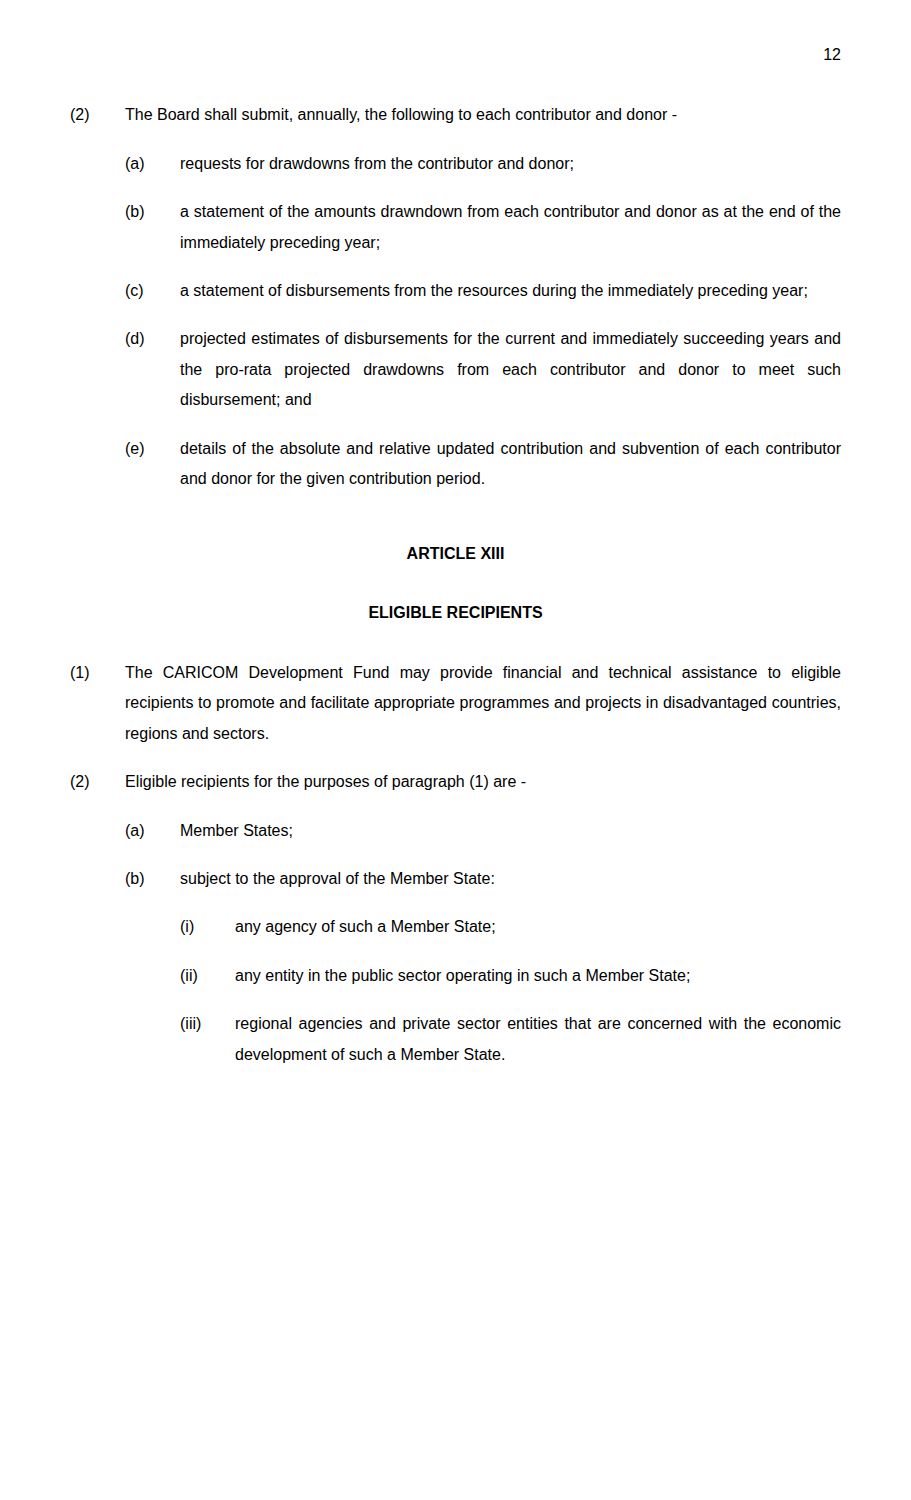12
(2)
The Board shall submit, annually, the following to each contributor and donor -
(a)
requests for drawdowns from the contributor and donor;
(b)
a statement of the amounts drawndown from each contributor and donor as at the end of the immediately preceding year;
(c)
a statement of disbursements from the resources during the immediately preceding year;
(d)
projected estimates of disbursements for the current and immediately succeeding years and the pro-rata projected drawdowns from each contributor and donor to meet such disbursement; and
(e)
details of the absolute and relative updated contribution and subvention of each contributor and donor for the given contribution period.
ARTICLE XIII
ELIGIBLE RECIPIENTS
(1)
The CARICOM Development Fund may provide financial and technical assistance to eligible recipients to promote and facilitate appropriate programmes and projects in disadvantaged countries, regions and sectors.
(2)
Eligible recipients for the purposes of paragraph (1) are -
(a)
Member States;
(b)
subject to the approval of the Member State:
(i)
any agency of such a Member State;
(ii)
any entity in the public sector operating in such a Member State;
(iii)
regional agencies and private sector entities that are concerned with the economic development of such a Member State.